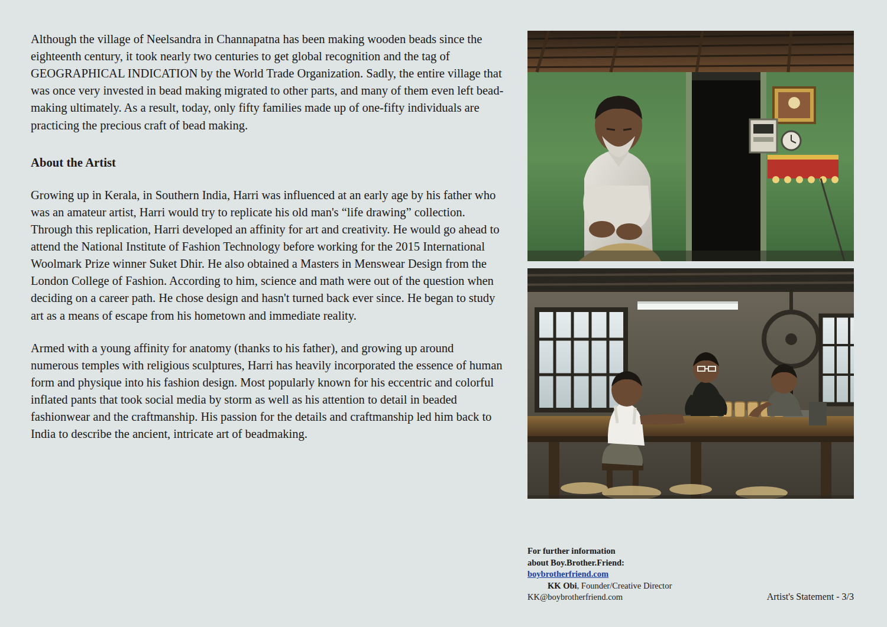Although the village of Neelsandra in Channapatna has been making wooden beads since the eighteenth century, it took nearly two centuries to get global recognition and the tag of GEOGRAPHICAL INDICATION by the World Trade Organization. Sadly, the entire village that was once very invested in bead making migrated to other parts, and many of them even left bead-making ultimately. As a result, today, only fifty families made up of one-fifty individuals are practicing the precious craft of bead making.
About the Artist
Growing up in Kerala, in Southern India, Harri was influenced at an early age by his father who was an amateur artist, Harri would try to replicate his old man's “life drawing” collection. Through this replication, Harri developed an affinity for art and creativity. He would go ahead to attend the National Institute of Fashion Technology before working for the 2015 International Woolmark Prize winner Suket Dhir. He also obtained a Masters in Menswear Design from the London College of Fashion. According to him, science and math were out of the question when deciding on a career path. He chose design and hasn't turned back ever since. He began to study art as a means of escape from his hometown and immediate reality.
Armed with a young affinity for anatomy (thanks to his father), and growing up around numerous temples with religious sculptures, Harri has heavily incorporated the essence of human form and physique into his fashion design. Most popularly known for his eccentric and colorful inflated pants that took social media by storm as well as his attention to detail in beaded fashionwear and the craftmanship. His passion for the details and craftmanship led him back to India to describe the ancient, intricate art of beadmaking.
For further information
about Boy.Brother.Friend:
boybrotherfriend.com
KK Obi, Founder/Creative Director
KK@boybrotherfriend.com
Artist's Statement - 3/3